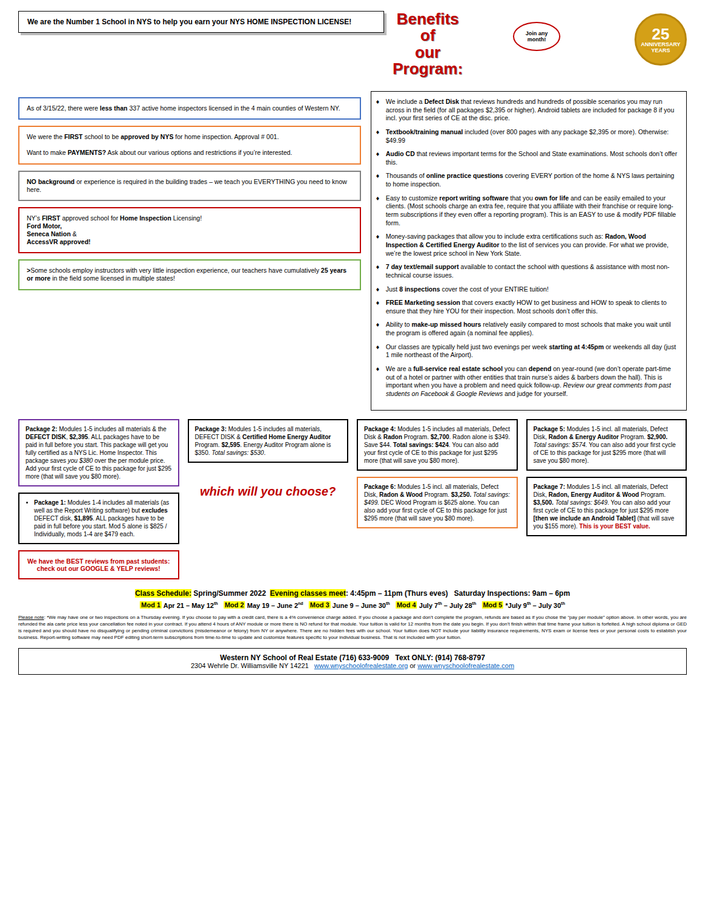We are the Number 1 School in NYS to help you earn your NYS HOME INSPECTION LICENSE!
Benefits
of
our
Program:
Join any
month!
25 ANNIVERSARY
YEARS
As of 3/15/22, there were less than 337 active home inspectors licensed in the 4 main counties of Western NY.
We were the FIRST school to be approved by NYS for home inspection. Approval # 001.
Want to make PAYMENTS? Ask about our various options and restrictions if you’re interested.
NO background or experience is required in the building trades – we teach you EVERYTHING you need to know here.
NY’s FIRST approved school for Home Inspection Licensing!
Ford Motor,
Seneca Nation &
AccessVR approved!
>Some schools employ instructors with very little inspection experience, our teachers have cumulatively 25 years or more in the field some licensed in multiple states!
We include a Defect Disk that reviews hundreds and hundreds of possible scenarios you may run across in the field (for all packages $2,395 or higher). Android tablets are included for package 8 if you incl. your first series of CE at the disc. price.
Textbook/training manual included (over 800 pages with any package $2,395 or more). Otherwise: $49.99
Audio CD that reviews important terms for the School and State examinations. Most schools don’t offer this.
Thousands of online practice questions covering EVERY portion of the home & NYS laws pertaining to home inspection.
Easy to customize report writing software that you own for life and can be easily emailed to your clients. (Most schools charge an extra fee, require that you affiliate with their franchise or require long-term subscriptions if they even offer a reporting program). This is an EASY to use & modify PDF fillable form.
Money-saving packages that allow you to include extra certifications such as: Radon, Wood Inspection & Certified Energy Auditor to the list of services you can provide. For what we provide, we’re the lowest price school in New York State.
7 day text/email support available to contact the school with questions & assistance with most non-technical course issues.
Just 8 inspections cover the cost of your ENTIRE tuition!
FREE Marketing session that covers exactly HOW to get business and HOW to speak to clients to ensure that they hire YOU for their inspection. Most schools don’t offer this.
Ability to make-up missed hours relatively easily compared to most schools that make you wait until the program is offered again (a nominal fee applies).
Our classes are typically held just two evenings per week starting at 4:45pm or weekends all day (just 1 mile northeast of the Airport).
We are a full-service real estate school you can depend on year-round (we don’t operate part-time out of a hotel or partner with other entities that train nurse’s aides & barbers down the hall). This is important when you have a problem and need quick follow-up. Review our great comments from past students on Facebook & Google Reviews and judge for yourself.
Package 2: Modules 1-5 includes all materials & the DEFECT DISK, $2,395. ALL packages have to be paid in full before you start. This package will get you fully certified as a NYS Lic. Home Inspector. This package saves you $380 over the per module price. Add your first cycle of CE to this package for just $295 more (that will save you $80 more).
Package 1: Modules 1-4 includes all materials (as well as the Report Writing software) but excludes DEFECT disk, $1,895. ALL packages have to be paid in full before you start. Mod 5 alone is $825 / Individually, mods 1-4 are $479 each.
We have the BEST reviews from past students: check out our GOOGLE & YELP reviews!
Package 3: Modules 1-5 includes all materials, DEFECT DISK & Certified Home Energy Auditor Program. $2,595. Energy Auditor Program alone is $350. Total savings: $530.
which will you choose?
Package 4: Modules 1-5 includes all materials, Defect Disk & Radon Program. $2,700. Radon alone is $349. Save $44. Total savings: $424. You can also add your first cycle of CE to this package for just $295 more (that will save you $80 more).
Package 6: Modules 1-5 incl. all materials, Defect Disk, Radon & Wood Program. $3,250. Total savings: $499. DEC Wood Program is $625 alone. You can also add your first cycle of CE to this package for just $295 more (that will save you $80 more).
Package 5: Modules 1-5 incl. all materials, Defect Disk, Radon & Energy Auditor Program. $2,900. Total savings: $574. You can also add your first cycle of CE to this package for just $295 more (that will save you $80 more).
Package 7: Modules 1-5 incl. all materials, Defect Disk, Radon, Energy Auditor & Wood Program. $3,500. Total savings: $649. You can also add your first cycle of CE to this package for just $295 more [then we include an Android Tablet] (that will save you $155 more). This is your BEST value.
Class Schedule: Spring/Summer 2022 Evening classes meet: 4:45pm – 11pm (Thurs eves) Saturday Inspections: 9am – 6pm
Mod 1 Apr 21 – May 12th Mod 2 May 19 – June 2nd Mod 3 June 9 – June 30th Mod 4 July 7th – July 28th Mod 5 *July 9th – July 30th
Please note: *We may have one or two inspections on a Thursday evening. If you choose to pay with a credit card, there is a 4% convenience charge added. If you choose a package and don’t complete the program, refunds are based as if you chose the “pay per module” option above. In other words, you are refunded the ala carte price less your cancellation fee noted in your contract. If you attend 4 hours of ANY module or more there is NO refund for that module. Your tuition is valid for 12 months from the date you begin. If you don’t finish within that time frame your tuition is forfeited. A high school diploma or GED is required and you should have no disqualifying or pending criminal convictions (misdemeanor or felony) from NY or anywhere. There are no hidden fees with our school. Your tuition does NOT include your liability insurance requirements, NYS exam or license fees or your personal costs to establish your business. Report-writing software may need PDF editing short-term subscriptions from time-to-time to update and customize features specific to your individual business. That is not included with your tuition.
Western NY School of Real Estate (716) 633-9009 Text ONLY: (914) 768-8797
2304 Wehrle Dr. Williamsville NY 14221 www.wnyschoolofrealestate.org or www.wnyschoolofrealestate.com